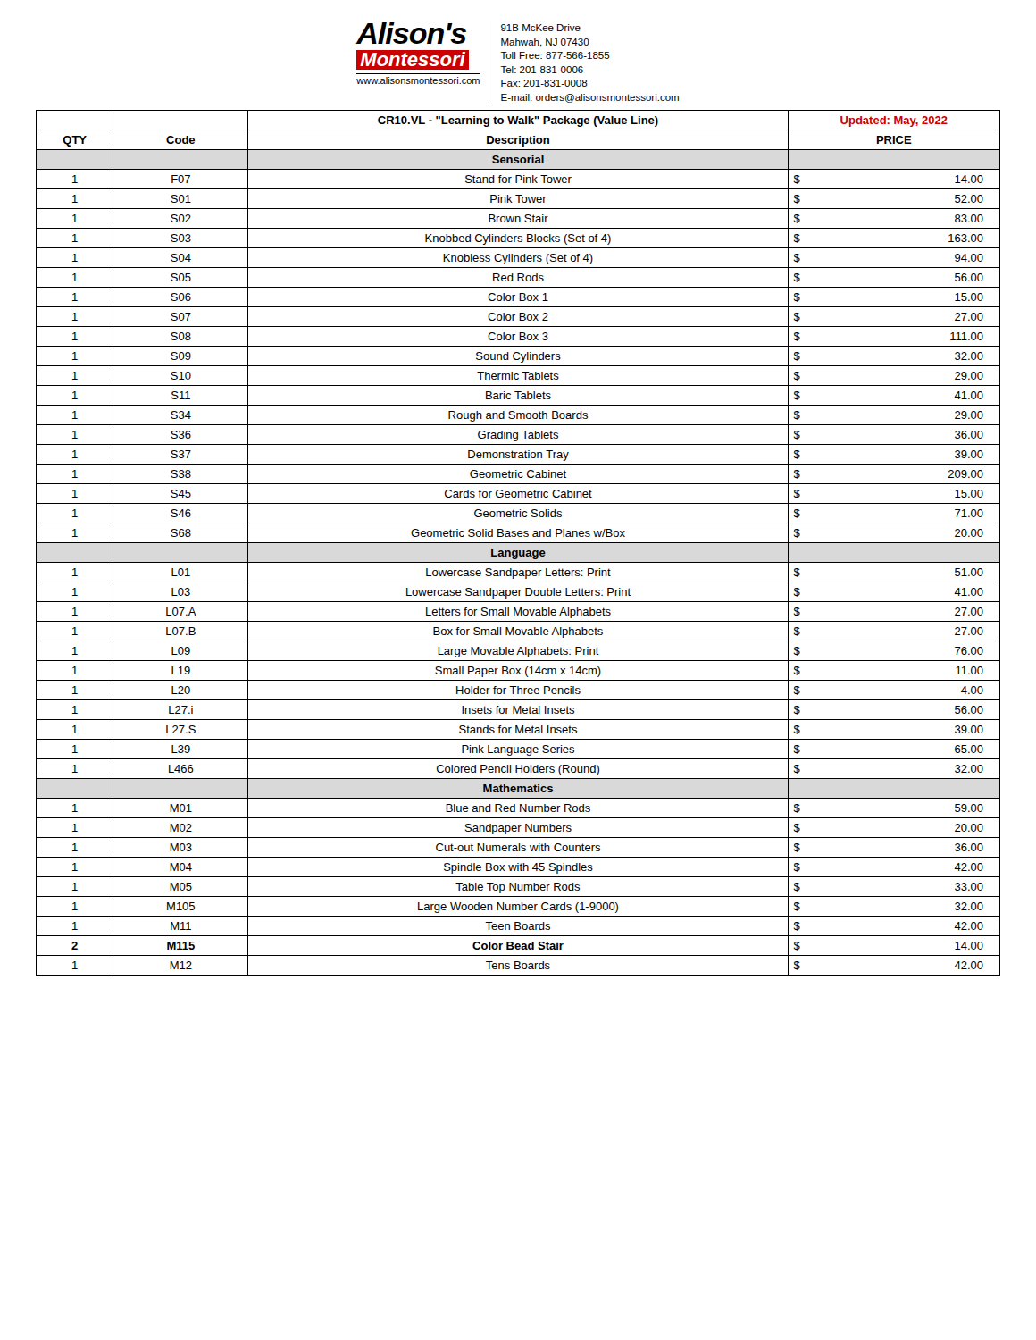Alison's
Montessori
www.alisonsmontessori.com
91B McKee Drive
Mahwah, NJ 07430
Toll Free: 877-566-1855
Tel: 201-831-0006
Fax: 201-831-0008
E-mail: orders@alisonsmontessori.com
| | | CR10.VL - "Learning to Walk" Package (Value Line) | Updated: May, 2022 |
| --- | --- | --- | --- |
| QTY | Code | Description | PRICE |
| | | Sensorial | |
| 1 | F07 | Stand for Pink Tower | $ 14.00 |
| 1 | S01 | Pink Tower | $ 52.00 |
| 1 | S02 | Brown Stair | $ 83.00 |
| 1 | S03 | Knobbed Cylinders Blocks (Set of 4) | $ 163.00 |
| 1 | S04 | Knobless Cylinders (Set of 4) | $ 94.00 |
| 1 | S05 | Red Rods | $ 56.00 |
| 1 | S06 | Color Box 1 | $ 15.00 |
| 1 | S07 | Color Box 2 | $ 27.00 |
| 1 | S08 | Color Box 3 | $ 111.00 |
| 1 | S09 | Sound Cylinders | $ 32.00 |
| 1 | S10 | Thermic Tablets | $ 29.00 |
| 1 | S11 | Baric Tablets | $ 41.00 |
| 1 | S34 | Rough and Smooth Boards | $ 29.00 |
| 1 | S36 | Grading Tablets | $ 36.00 |
| 1 | S37 | Demonstration Tray | $ 39.00 |
| 1 | S38 | Geometric Cabinet | $ 209.00 |
| 1 | S45 | Cards for Geometric Cabinet | $ 15.00 |
| 1 | S46 | Geometric Solids | $ 71.00 |
| 1 | S68 | Geometric Solid Bases and Planes w/Box | $ 20.00 |
| | | Language | |
| 1 | L01 | Lowercase Sandpaper Letters: Print | $ 51.00 |
| 1 | L03 | Lowercase Sandpaper Double Letters: Print | $ 41.00 |
| 1 | L07.A | Letters for Small Movable Alphabets | $ 27.00 |
| 1 | L07.B | Box for Small Movable Alphabets | $ 27.00 |
| 1 | L09 | Large Movable Alphabets: Print | $ 76.00 |
| 1 | L19 | Small Paper Box (14cm x 14cm) | $ 11.00 |
| 1 | L20 | Holder for Three Pencils | $ 4.00 |
| 1 | L27.i | Insets for Metal Insets | $ 56.00 |
| 1 | L27.S | Stands for Metal Insets | $ 39.00 |
| 1 | L39 | Pink Language Series | $ 65.00 |
| 1 | L466 | Colored Pencil Holders (Round) | $ 32.00 |
| | | Mathematics | |
| 1 | M01 | Blue and Red Number Rods | $ 59.00 |
| 1 | M02 | Sandpaper Numbers | $ 20.00 |
| 1 | M03 | Cut-out Numerals with Counters | $ 36.00 |
| 1 | M04 | Spindle Box with 45 Spindles | $ 42.00 |
| 1 | M05 | Table Top Number Rods | $ 33.00 |
| 1 | M105 | Large Wooden Number Cards (1-9000) | $ 32.00 |
| 1 | M11 | Teen Boards | $ 42.00 |
| 2 | M115 | Color Bead Stair | $ 14.00 |
| 1 | M12 | Tens Boards | $ 42.00 |